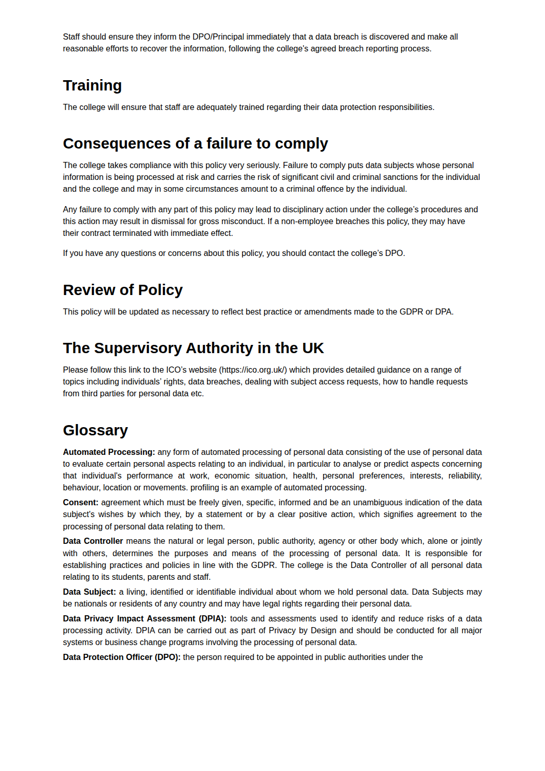Staff should ensure they inform the DPO/Principal immediately that a data breach is discovered and make all reasonable efforts to recover the information, following the college's agreed breach reporting process.
Training
The college will ensure that staff are adequately trained regarding their data protection responsibilities.
Consequences of a failure to comply
The college takes compliance with this policy very seriously. Failure to comply puts data subjects whose personal information is being processed at risk and carries the risk of significant civil and criminal sanctions for the individual and the college and may in some circumstances amount to a criminal offence by the individual.
Any failure to comply with any part of this policy may lead to disciplinary action under the college’s procedures and this action may result in dismissal for gross misconduct. If a non-employee breaches this policy, they may have their contract terminated with immediate effect.
If you have any questions or concerns about this policy, you should contact the college’s DPO.
Review of Policy
This policy will be updated as necessary to reflect best practice or amendments made to the GDPR or DPA.
The Supervisory Authority in the UK
Please follow this link to the ICO’s website (https://ico.org.uk/) which provides detailed guidance on a range of topics including individuals’ rights, data breaches, dealing with subject access requests, how to handle requests from third parties for personal data etc.
Glossary
Automated Processing: any form of automated processing of personal data consisting of the use of personal data to evaluate certain personal aspects relating to an individual, in particular to analyse or predict aspects concerning that individual's performance at work, economic situation, health, personal preferences, interests, reliability, behaviour, location or movements. profiling is an example of automated processing.
Consent: agreement which must be freely given, specific, informed and be an unambiguous indication of the data subject's wishes by which they, by a statement or by a clear positive action, which signifies agreement to the processing of personal data relating to them.
Data Controller means the natural or legal person, public authority, agency or other body which, alone or jointly with others, determines the purposes and means of the processing of personal data. It is responsible for establishing practices and policies in line with the GDPR. The college is the Data Controller of all personal data relating to its students, parents and staff.
Data Subject: a living, identified or identifiable individual about whom we hold personal data. Data Subjects may be nationals or residents of any country and may have legal rights regarding their personal data.
Data Privacy Impact Assessment (DPIA): tools and assessments used to identify and reduce risks of a data processing activity. DPIA can be carried out as part of Privacy by Design and should be conducted for all major systems or business change programs involving the processing of personal data.
Data Protection Officer (DPO): the person required to be appointed in public authorities under the